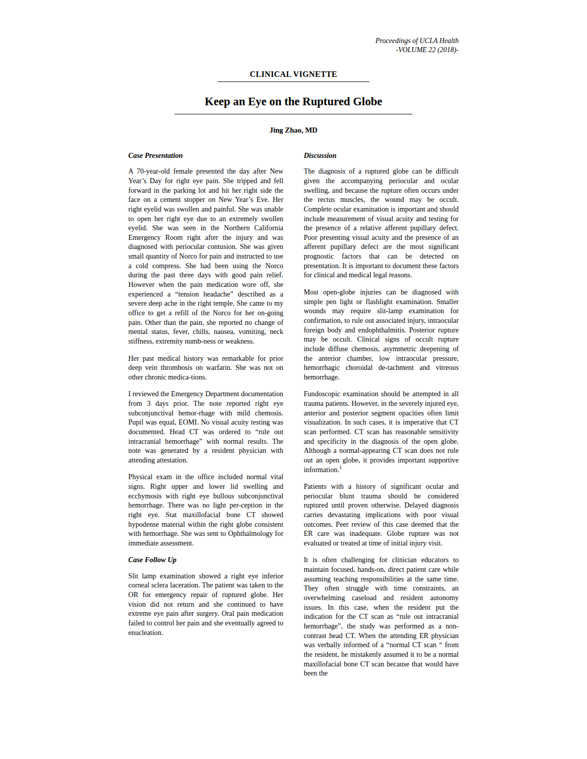Proceedings of UCLA Health
-VOLUME 22 (2018)-
CLINICAL VIGNETTE
Keep an Eye on the Ruptured Globe
Jing Zhao, MD
Case Presentation
A 70-year-old female presented the day after New Year’s Day for right eye pain. She tripped and fell forward in the parking lot and hit her right side the face on a cement stopper on New Year’s Eve. Her right eyelid was swollen and painful. She was unable to open her right eye due to an extremely swollen eyelid. She was seen in the Northern California Emergency Room right after the injury and was diagnosed with periocular contusion. She was given small quantity of Norco for pain and instructed to use a cold compress. She had been using the Norco during the past three days with good pain relief. However when the pain medication wore off, she experienced a “tension headache” described as a severe deep ache in the right temple. She came to my office to get a refill of the Norco for her on-going pain. Other than the pain, she reported no change of mental status, fever, chills, nausea, vomiting, neck stiffness, extremity numb-ness or weakness.
Her past medical history was remarkable for prior deep vein thrombosis on warfarin. She was not on other chronic medica-tions.
I reviewed the Emergency Department documentation from 3 days prior. The note reported right eye subconjunctival hemor-rhage with mild chemosis. Pupil was equal, EOMI. No visual acuity testing was documented. Head CT was ordered to “rule out intracranial hemorrhage” with normal results. The note was generated by a resident physician with attending attestation.
Physical exam in the office included normal vital signs. Right upper and lower lid swelling and ecchymosis with right eye bullous subconjunctival hemorrhage. There was no light per-ception in the right eye. Stat maxillofacial bone CT showed hypodense material within the right globe consistent with hemorrhage. She was sent to Ophthalmology for immediate assessment.
Case Follow Up
Slit lamp examination showed a right eye inferior corneal sclera laceration. The patient was taken to the OR for emergency repair of ruptured globe. Her vision did not return and she continued to have extreme eye pain after surgery. Oral pain medication failed to control her pain and she eventually agreed to enucleation.
Discussion
The diagnosis of a ruptured globe can be difficult given the accompanying periocular and ocular swelling, and because the rupture often occurs under the rectus muscles, the wound may be occult. Complete ocular examination is important and should include measurement of visual acuity and testing for the presence of a relative afferent pupillary defect. Poor presenting visual acuity and the presence of an afferent pupillary defect are the most significant prognostic factors that can be detected on presentation. It is important to document these factors for clinical and medical legal reasons.
Most open-globe injuries can be diagnosed with simple pen light or flashlight examination. Smaller wounds may require slit-lamp examination for confirmation, to rule out associated injury, intraocular foreign body and endophthalmitis. Posterior rupture may be occult. Clinical signs of occult rupture include diffuse chemosis, asymmetric deepening of the anterior chamber, low intraocular pressure, hemorrhagic choroidal de-tachment and vitreous hemorrhage.
Fundoscopic examination should be attempted in all trauma patients. However, in the severely injured eye, anterior and posterior segment opacities often limit visualization. In such cases, it is imperative that CT scan performed. CT scan has reasonable sensitivity and specificity in the diagnosis of the open globe. Although a normal-appearing CT scan does not rule out an open globe, it provides important supportive information.1
Patients with a history of significant ocular and periocular blunt trauma should be considered ruptured until proven otherwise. Delayed diagnosis carries devastating implications with poor visual outcomes. Peer review of this case deemed that the ER care was inadequate. Globe rupture was not evaluated or treated at time of initial injury visit.
It is often challenging for clinician educators to maintain focused, hands-on, direct patient care while assuming teaching responsibilities at the same time. They often struggle with time constraints, an overwhelming caseload and resident autonomy issues. In this case, when the resident put the indication for the CT scan as “rule out intracranial hemorrhage”, the study was performed as a non-contrast head CT. When the attending ER physician was verbally informed of a “normal CT scan “ from the resident, he mistakenly assumed it to be a normal maxillofacial bone CT scan because that would have been the